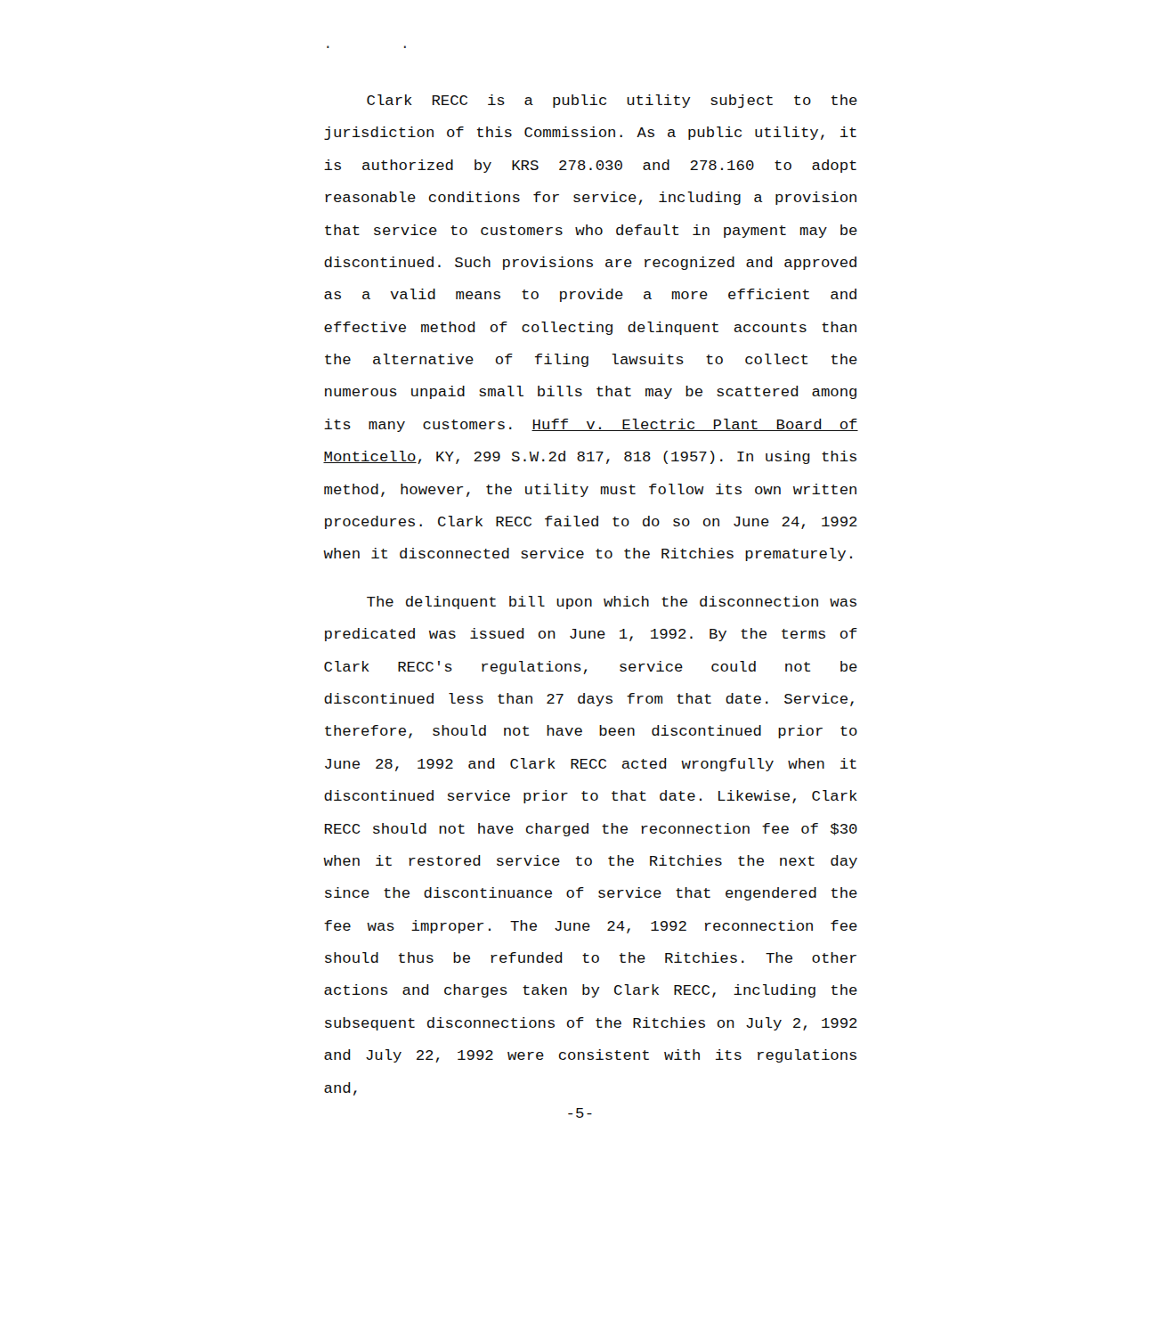. .
Clark RECC is a public utility subject to the jurisdiction of this Commission. As a public utility, it is authorized by KRS 278.030 and 278.160 to adopt reasonable conditions for service, including a provision that service to customers who default in payment may be discontinued. Such provisions are recognized and approved as a valid means to provide a more efficient and effective method of collecting delinquent accounts than the alternative of filing lawsuits to collect the numerous unpaid small bills that may be scattered among its many customers. Huff v. Electric Plant Board of Monticello, KY, 299 S.W.2d 817, 818 (1957). In using this method, however, the utility must follow its own written procedures. Clark RECC failed to do so on June 24, 1992 when it disconnected service to the Ritchies prematurely.
The delinquent bill upon which the disconnection was predicated was issued on June 1, 1992. By the terms of Clark RECC's regulations, service could not be discontinued less than 27 days from that date. Service, therefore, should not have been discontinued prior to June 28, 1992 and Clark RECC acted wrongfully when it discontinued service prior to that date. Likewise, Clark RECC should not have charged the reconnection fee of $30 when it restored service to the Ritchies the next day since the discontinuance of service that engendered the fee was improper. The June 24, 1992 reconnection fee should thus be refunded to the Ritchies. The other actions and charges taken by Clark RECC, including the subsequent disconnections of the Ritchies on July 2, 1992 and July 22, 1992 were consistent with its regulations and,
-5-